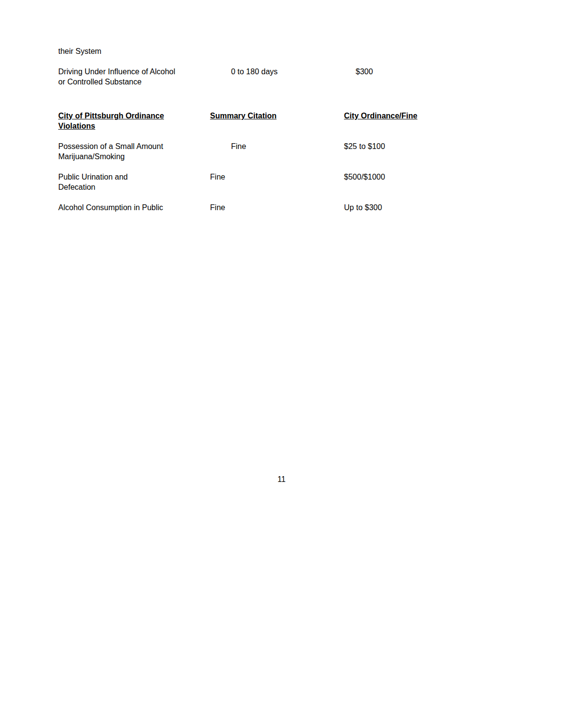their System
| Driving Under Influence of Alcohol or Controlled Substance | 0 to 180 days | $300 |
| City of Pittsburgh Ordinance Violations | Summary Citation | City Ordinance/Fine |
| Possession of a Small Amount Marijuana/Smoking | Fine | $25 to $100 |
| Public Urination and Defecation | Fine | $500/$1000 |
| Alcohol Consumption in Public | Fine | Up to $300 |
11